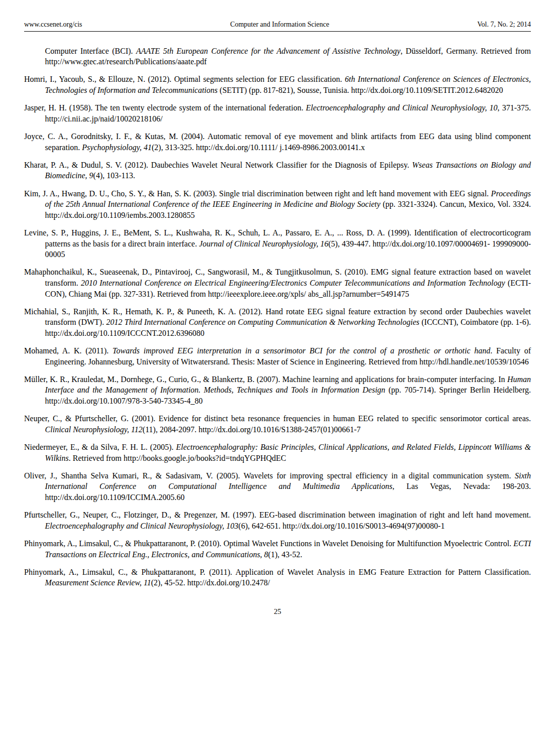www.ccsenet.org/cis
Computer and Information Science
Vol. 7, No. 2; 2014
Computer Interface (BCI). AAATE 5th European Conference for the Advancement of Assistive Technology, Düsseldorf, Germany. Retrieved from http://www.gtec.at/research/Publications/aaate.pdf
Homri, I., Yacoub, S., & Ellouze, N. (2012). Optimal segments selection for EEG classification. 6th International Conference on Sciences of Electronics, Technologies of Information and Telecommunications (SETIT) (pp. 817-821), Sousse, Tunisia. http://dx.doi.org/10.1109/SETIT.2012.6482020
Jasper, H. H. (1958). The ten twenty electrode system of the international federation. Electroencephalography and Clinical Neurophysiology, 10, 371-375. http://ci.nii.ac.jp/naid/10020218106/
Joyce, C. A., Gorodnitsky, I. F., & Kutas, M. (2004). Automatic removal of eye movement and blink artifacts from EEG data using blind component separation. Psychophysiology, 41(2), 313-325. http://dx.doi.org/10.1111/ j.1469-8986.2003.00141.x
Kharat, P. A., & Dudul, S. V. (2012). Daubechies Wavelet Neural Network Classifier for the Diagnosis of Epilepsy. Wseas Transactions on Biology and Biomedicine, 9(4), 103-113.
Kim, J. A., Hwang, D. U., Cho, S. Y., & Han, S. K. (2003). Single trial discrimination between right and left hand movement with EEG signal. Proceedings of the 25th Annual International Conference of the IEEE Engineering in Medicine and Biology Society (pp. 3321-3324). Cancun, Mexico, Vol. 3324. http://dx.doi.org/10.1109/iembs.2003.1280855
Levine, S. P., Huggins, J. E., BeMent, S. L., Kushwaha, R. K., Schuh, L. A., Passaro, E. A., ... Ross, D. A. (1999). Identification of electrocorticogram patterns as the basis for a direct brain interface. Journal of Clinical Neurophysiology, 16(5), 439-447. http://dx.doi.org/10.1097/00004691- 199909000-00005
Mahaphonchaikul, K., Sueaseenak, D., Pintavirooj, C., Sangworasil, M., & Tungjitkusolmun, S. (2010). EMG signal feature extraction based on wavelet transform. 2010 International Conference on Electrical Engineering/Electronics Computer Telecommunications and Information Technology (ECTI-CON), Chiang Mai (pp. 327-331). Retrieved from http://ieeexplore.ieee.org/xpls/ abs_all.jsp?arnumber=5491475
Michahial, S., Ranjith, K. R., Hemath, K. P., & Puneeth, K. A. (2012). Hand rotate EEG signal feature extraction by second order Daubechies wavelet transform (DWT). 2012 Third International Conference on Computing Communication & Networking Technologies (ICCCNT), Coimbatore (pp. 1-6). http://dx.doi.org/10.1109/ICCCNT.2012.6396080
Mohamed, A. K. (2011). Towards improved EEG interpretation in a sensorimotor BCI for the control of a prosthetic or orthotic hand. Faculty of Engineering. Johannesburg, University of Witwatersrand. Thesis: Master of Science in Engineering. Retrieved from http://hdl.handle.net/10539/10546
Müller, K. R., Krauledat, M., Dornhege, G., Curio, G., & Blankertz, B. (2007). Machine learning and applications for brain-computer interfacing. In Human Interface and the Management of Information. Methods, Techniques and Tools in Information Design (pp. 705-714). Springer Berlin Heidelberg. http://dx.doi.org/10.1007/978-3-540-73345-4_80
Neuper, C., & Pfurtscheller, G. (2001). Evidence for distinct beta resonance frequencies in human EEG related to specific sensorimotor cortical areas. Clinical Neurophysiology, 112(11), 2084-2097. http://dx.doi.org/10.1016/S1388-2457(01)00661-7
Niedermeyer, E., & da Silva, F. H. L. (2005). Electroencephalography: Basic Principles, Clinical Applications, and Related Fields, Lippincott Williams & Wilkins. Retrieved from http://books.google.jo/books?id=tndqYGPHQdEC
Oliver, J., Shantha Selva Kumari, R., & Sadasivam, V. (2005). Wavelets for improving spectral efficiency in a digital communication system. Sixth International Conference on Computational Intelligence and Multimedia Applications, Las Vegas, Nevada: 198-203. http://dx.doi.org/10.1109/ICCIMA.2005.60
Pfurtscheller, G., Neuper, C., Flotzinger, D., & Pregenzer, M. (1997). EEG-based discrimination between imagination of right and left hand movement. Electroencephalography and Clinical Neurophysiology, 103(6), 642-651. http://dx.doi.org/10.1016/S0013-4694(97)00080-1
Phinyomark, A., Limsakul, C., & Phukpattaranont, P. (2010). Optimal Wavelet Functions in Wavelet Denoising for Multifunction Myoelectric Control. ECTI Transactions on Electrical Eng., Electronics, and Communications, 8(1), 43-52.
Phinyomark, A., Limsakul, C., & Phukpattaranont, P. (2011). Application of Wavelet Analysis in EMG Feature Extraction for Pattern Classification. Measurement Science Review, 11(2), 45-52. http://dx.doi.org/10.2478/
25